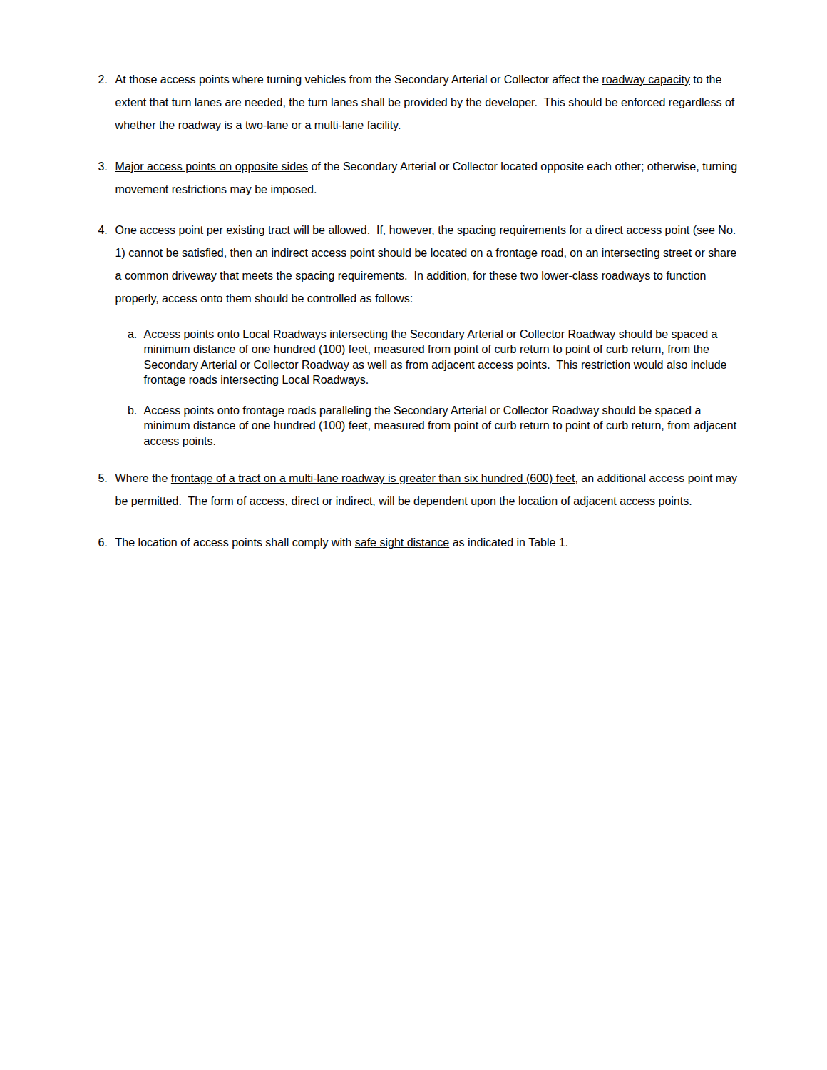At those access points where turning vehicles from the Secondary Arterial or Collector affect the roadway capacity to the extent that turn lanes are needed, the turn lanes shall be provided by the developer. This should be enforced regardless of whether the roadway is a two-lane or a multi-lane facility.
Major access points on opposite sides of the Secondary Arterial or Collector located opposite each other; otherwise, turning movement restrictions may be imposed.
One access point per existing tract will be allowed. If, however, the spacing requirements for a direct access point (see No. 1) cannot be satisfied, then an indirect access point should be located on a frontage road, on an intersecting street or share a common driveway that meets the spacing requirements. In addition, for these two lower-class roadways to function properly, access onto them should be controlled as follows:
Access points onto Local Roadways intersecting the Secondary Arterial or Collector Roadway should be spaced a minimum distance of one hundred (100) feet, measured from point of curb return to point of curb return, from the Secondary Arterial or Collector Roadway as well as from adjacent access points. This restriction would also include frontage roads intersecting Local Roadways.
Access points onto frontage roads paralleling the Secondary Arterial or Collector Roadway should be spaced a minimum distance of one hundred (100) feet, measured from point of curb return to point of curb return, from adjacent access points.
Where the frontage of a tract on a multi-lane roadway is greater than six hundred (600) feet, an additional access point may be permitted. The form of access, direct or indirect, will be dependent upon the location of adjacent access points.
The location of access points shall comply with safe sight distance as indicated in Table 1.